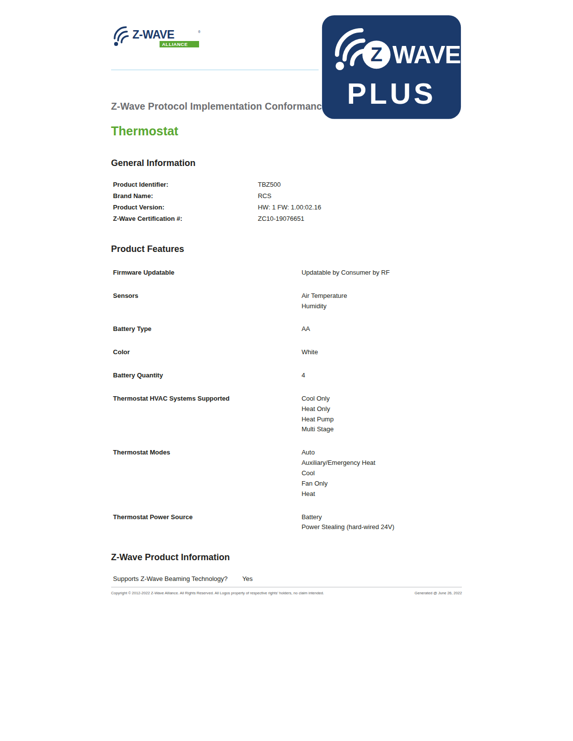Z-WAVE ® ALLIANCE
Z WAVE PLUS
Z-Wave Protocol Implementation Conformance Statement
Thermostat
General Information
| Product Identifier: | TBZ500 |
| Brand Name: | RCS |
| Product Version: | HW: 1 FW: 1.00:02.16 |
| Z-Wave Certification #: | ZC10-19076651 |
Product Features
| Firmware Updatable | Updatable by Consumer by RF |
| Sensors | Air Temperature Humidity |
| Battery Type | AA |
| Color | White |
| Battery Quantity | 4 |
| Thermostat HVAC Systems Supported | Cool Only Heat Only Heat Pump Multi Stage |
| Thermostat Modes | Auto Auxiliary/Emergency Heat Cool Fan Only Heat |
| Thermostat Power Source | Battery Power Stealing (hard-wired 24V) |
Z-Wave Product Information
Supports Z-Wave Beaming Technology? Yes
Copyright © 2012-2022 Z-Wave Alliance. All Rights Reserved. All Logos property of respective rights’ holders, no claim intended. Generated @ June 26, 2022